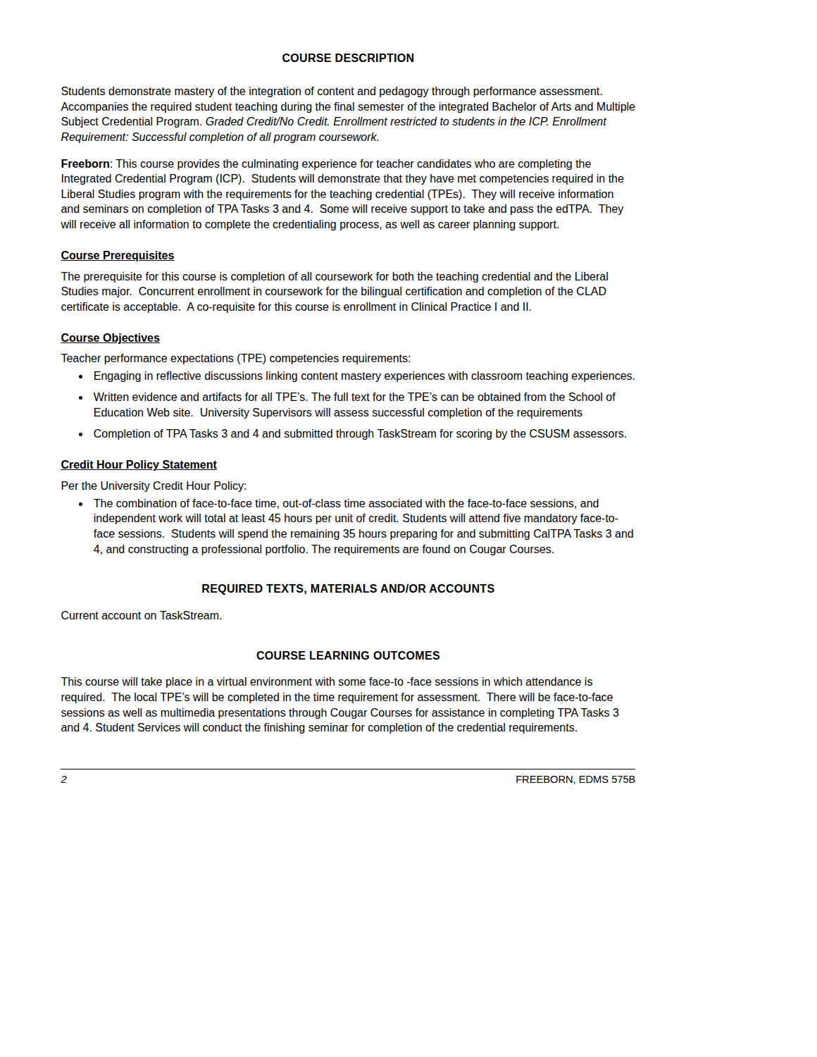COURSE DESCRIPTION
Students demonstrate mastery of the integration of content and pedagogy through performance assessment. Accompanies the required student teaching during the final semester of the integrated Bachelor of Arts and Multiple Subject Credential Program. Graded Credit/No Credit. Enrollment restricted to students in the ICP. Enrollment Requirement: Successful completion of all program coursework.
Freeborn: This course provides the culminating experience for teacher candidates who are completing the Integrated Credential Program (ICP). Students will demonstrate that they have met competencies required in the Liberal Studies program with the requirements for the teaching credential (TPEs). They will receive information and seminars on completion of TPA Tasks 3 and 4. Some will receive support to take and pass the edTPA. They will receive all information to complete the credentialing process, as well as career planning support.
Course Prerequisites
The prerequisite for this course is completion of all coursework for both the teaching credential and the Liberal Studies major. Concurrent enrollment in coursework for the bilingual certification and completion of the CLAD certificate is acceptable. A co-requisite for this course is enrollment in Clinical Practice I and II.
Course Objectives
Teacher performance expectations (TPE) competencies requirements:
Engaging in reflective discussions linking content mastery experiences with classroom teaching experiences.
Written evidence and artifacts for all TPE’s. The full text for the TPE’s can be obtained from the School of Education Web site. University Supervisors will assess successful completion of the requirements
Completion of TPA Tasks 3 and 4 and submitted through TaskStream for scoring by the CSUSM assessors.
Credit Hour Policy Statement
Per the University Credit Hour Policy:
The combination of face-to-face time, out-of-class time associated with the face-to-face sessions, and independent work will total at least 45 hours per unit of credit. Students will attend five mandatory face-to-face sessions. Students will spend the remaining 35 hours preparing for and submitting CalTPA Tasks 3 and 4, and constructing a professional portfolio. The requirements are found on Cougar Courses.
REQUIRED TEXTS, MATERIALS AND/OR ACCOUNTS
Current account on TaskStream.
COURSE LEARNING OUTCOMES
This course will take place in a virtual environment with some face-to -face sessions in which attendance is required. The local TPE’s will be completed in the time requirement for assessment. There will be face-to-face sessions as well as multimedia presentations through Cougar Courses for assistance in completing TPA Tasks 3 and 4. Student Services will conduct the finishing seminar for completion of the credential requirements.
2 FREEBORN, EDMS 575B